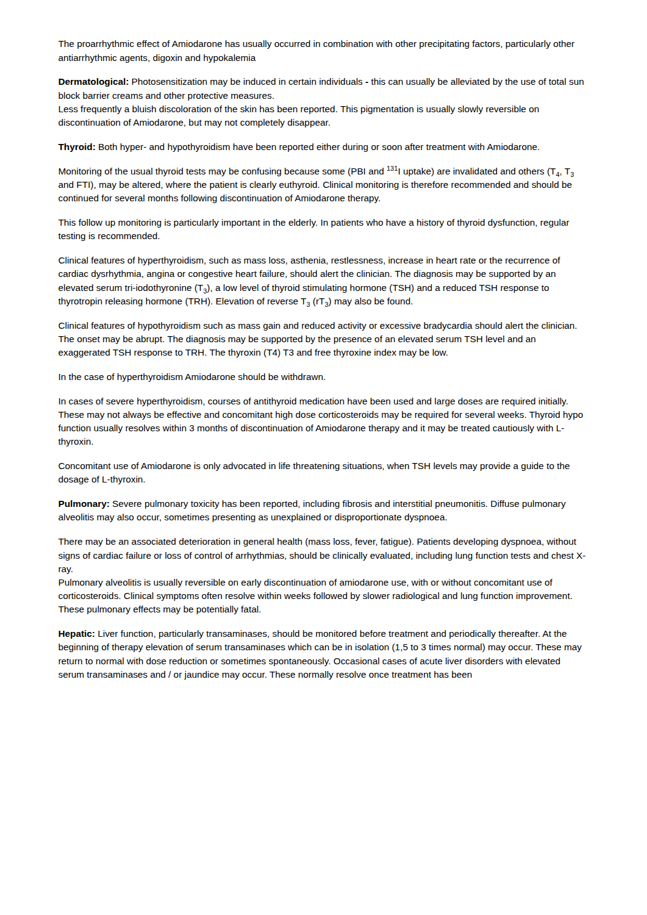The proarrhythmic effect of Amiodarone has usually occurred in combination with other precipitating factors, particularly other antiarrhythmic agents, digoxin and hypokalemia
Dermatological: Photosensitization may be induced in certain individuals - this can usually be alleviated by the use of total sun block barrier creams and other protective measures.
Less frequently a bluish discoloration of the skin has been reported. This pigmentation is usually slowly reversible on discontinuation of Amiodarone, but may not completely disappear.
Thyroid: Both hyper- and hypothyroidism have been reported either during or soon after treatment with Amiodarone.
Monitoring of the usual thyroid tests may be confusing because some (PBI and 131I uptake) are invalidated and others (T4, T3 and FTI), may be altered, where the patient is clearly euthyroid. Clinical monitoring is therefore recommended and should be continued for several months following discontinuation of Amiodarone therapy.
This follow up monitoring is particularly important in the elderly. In patients who have a history of thyroid dysfunction, regular testing is recommended.
Clinical features of hyperthyroidism, such as mass loss, asthenia, restlessness, increase in heart rate or the recurrence of cardiac dysrhythmia, angina or congestive heart failure, should alert the clinician. The diagnosis may be supported by an elevated serum tri-iodothyronine (T3), a low level of thyroid stimulating hormone (TSH) and a reduced TSH response to thyrotropin releasing hormone (TRH). Elevation of reverse T3 (rT3) may also be found.
Clinical features of hypothyroidism such as mass gain and reduced activity or excessive bradycardia should alert the clinician. The onset may be abrupt. The diagnosis may be supported by the presence of an elevated serum TSH level and an exaggerated TSH response to TRH. The thyroxin (T4) T3 and free thyroxine index may be low.
In the case of hyperthyroidism Amiodarone should be withdrawn.
In cases of severe hyperthyroidism, courses of antithyroid medication have been used and large doses are required initially. These may not always be effective and concomitant high dose corticosteroids may be required for several weeks. Thyroid hypo function usually resolves within 3 months of discontinuation of Amiodarone therapy and it may be treated cautiously with L-thyroxin.
Concomitant use of Amiodarone is only advocated in life threatening situations, when TSH levels may provide a guide to the dosage of L-thyroxin.
Pulmonary: Severe pulmonary toxicity has been reported, including fibrosis and interstitial pneumonitis. Diffuse pulmonary alveolitis may also occur, sometimes presenting as unexplained or disproportionate dyspnoea.
There may be an associated deterioration in general health (mass loss, fever, fatigue). Patients developing dyspnoea, without signs of cardiac failure or loss of control of arrhythmias, should be clinically evaluated, including lung function tests and chest X-ray.
Pulmonary alveolitis is usually reversible on early discontinuation of amiodarone use, with or without concomitant use of corticosteroids. Clinical symptoms often resolve within weeks followed by slower radiological and lung function improvement. These pulmonary effects may be potentially fatal.
Hepatic: Liver function, particularly transaminases, should be monitored before treatment and periodically thereafter. At the beginning of therapy elevation of serum transaminases which can be in isolation (1,5 to 3 times normal) may occur. These may return to normal with dose reduction or sometimes spontaneously. Occasional cases of acute liver disorders with elevated serum transaminases and / or jaundice may occur. These normally resolve once treatment has been